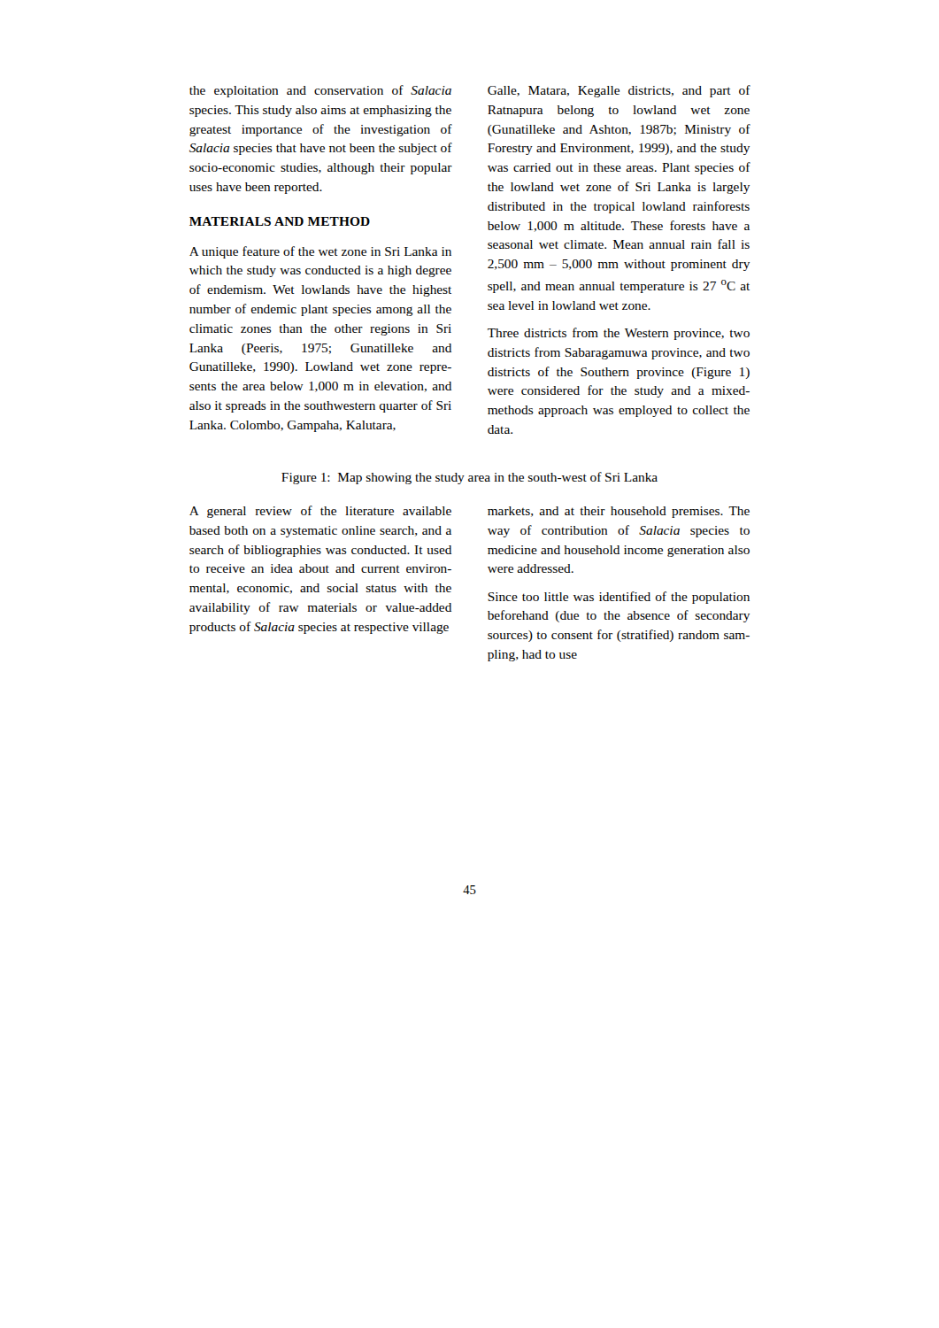the exploitation and conservation of Salacia species. This study also aims at emphasizing the greatest importance of the investigation of Salacia species that have not been the subject of socio-economic studies, although their popular uses have been reported.
MATERIALS AND METHOD
A unique feature of the wet zone in Sri Lanka in which the study was conducted is a high degree of endemism. Wet lowlands have the highest number of endemic plant species among all the climatic zones than the other regions in Sri Lanka (Peeris, 1975; Gunatilleke and Gunatilleke, 1990). Lowland wet zone represents the area below 1,000 m in elevation, and also it spreads in the southwestern quarter of Sri Lanka. Colombo, Gampaha, Kalutara,
Galle, Matara, Kegalle districts, and part of Ratnapura belong to lowland wet zone (Gunatilleke and Ashton, 1987b; Ministry of Forestry and Environment, 1999), and the study was carried out in these areas. Plant species of the lowland wet zone of Sri Lanka is largely distributed in the tropical lowland rainforests below 1,000 m altitude. These forests have a seasonal wet climate. Mean annual rain fall is 2,500 mm – 5,000 mm without prominent dry spell, and mean annual temperature is 27 oC at sea level in lowland wet zone.
Three districts from the Western province, two districts from Sabaragamuwa province, and two districts of the Southern province (Figure 1) were considered for the study and a mixed-methods approach was employed to collect the data.
Figure 1: Map showing the study area in the south-west of Sri Lanka
A general review of the literature available based both on a systematic online search, and a search of bibliographies was conducted. It used to receive an idea about and current environmental, economic, and social status with the availability of raw materials or value-added products of Salacia species at respective village
markets, and at their household premises. The way of contribution of Salacia species to medicine and household income generation also were addressed.
Since too little was identified of the population beforehand (due to the absence of secondary sources) to consent for (stratified) random sampling, had to use
45